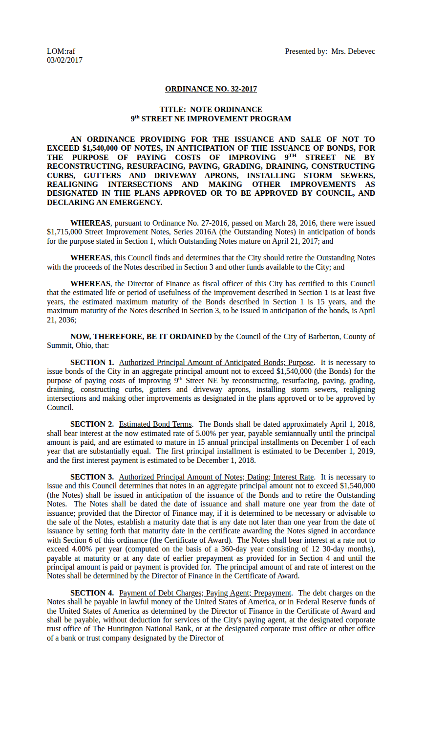LOM:raf
03/02/2017
Presented by: Mrs. Debevec
Ordinance No. 32-2017
TITLE: NOTE ORDINANCE 9th STREET NE IMPROVEMENT PROGRAM
AN ORDINANCE PROVIDING FOR THE ISSUANCE AND SALE OF NOT TO EXCEED $1,540,000 OF NOTES, IN ANTICIPATION OF THE ISSUANCE OF BONDS, FOR THE PURPOSE OF PAYING COSTS OF IMPROVING 9TH STREET NE BY RECONSTRUCTING, RESURFACING, PAVING, GRADING, DRAINING, CONSTRUCTING CURBS, GUTTERS AND DRIVEWAY APRONS, INSTALLING STORM SEWERS, REALIGNING INTERSECTIONS AND MAKING OTHER IMPROVEMENTS AS DESIGNATED IN THE PLANS APPROVED OR TO BE APPROVED BY COUNCIL, AND DECLARING AN EMERGENCY.
WHEREAS, pursuant to Ordinance No. 27-2016, passed on March 28, 2016, there were issued $1,715,000 Street Improvement Notes, Series 2016A (the Outstanding Notes) in anticipation of bonds for the purpose stated in Section 1, which Outstanding Notes mature on April 21, 2017; and
WHEREAS, this Council finds and determines that the City should retire the Outstanding Notes with the proceeds of the Notes described in Section 3 and other funds available to the City; and
WHEREAS, the Director of Finance as fiscal officer of this City has certified to this Council that the estimated life or period of usefulness of the improvement described in Section 1 is at least five years, the estimated maximum maturity of the Bonds described in Section 1 is 15 years, and the maximum maturity of the Notes described in Section 3, to be issued in anticipation of the bonds, is April 21, 2036;
NOW, THEREFORE, BE IT ORDAINED by the Council of the City of Barberton, County of Summit, Ohio, that:
SECTION 1. Authorized Principal Amount of Anticipated Bonds; Purpose. It is necessary to issue bonds of the City in an aggregate principal amount not to exceed $1,540,000 (the Bonds) for the purpose of paying costs of improving 9th Street NE by reconstructing, resurfacing, paving, grading, draining, constructing curbs, gutters and driveway aprons, installing storm sewers, realigning intersections and making other improvements as designated in the plans approved or to be approved by Council.
SECTION 2. Estimated Bond Terms. The Bonds shall be dated approximately April 1, 2018, shall bear interest at the now estimated rate of 5.00% per year, payable semiannually until the principal amount is paid, and are estimated to mature in 15 annual principal installments on December 1 of each year that are substantially equal. The first principal installment is estimated to be December 1, 2019, and the first interest payment is estimated to be December 1, 2018.
SECTION 3. Authorized Principal Amount of Notes; Dating; Interest Rate. It is necessary to issue and this Council determines that notes in an aggregate principal amount not to exceed $1,540,000 (the Notes) shall be issued in anticipation of the issuance of the Bonds and to retire the Outstanding Notes. The Notes shall be dated the date of issuance and shall mature one year from the date of issuance; provided that the Director of Finance may, if it is determined to be necessary or advisable to the sale of the Notes, establish a maturity date that is any date not later than one year from the date of issuance by setting forth that maturity date in the certificate awarding the Notes signed in accordance with Section 6 of this ordinance (the Certificate of Award). The Notes shall bear interest at a rate not to exceed 4.00% per year (computed on the basis of a 360-day year consisting of 12 30-day months), payable at maturity or at any date of earlier prepayment as provided for in Section 4 and until the principal amount is paid or payment is provided for. The principal amount of and rate of interest on the Notes shall be determined by the Director of Finance in the Certificate of Award.
SECTION 4. Payment of Debt Charges; Paying Agent; Prepayment. The debt charges on the Notes shall be payable in lawful money of the United States of America, or in Federal Reserve funds of the United States of America as determined by the Director of Finance in the Certificate of Award and shall be payable, without deduction for services of the City's paying agent, at the designated corporate trust office of The Huntington National Bank, or at the designated corporate trust office or other office of a bank or trust company designated by the Director of